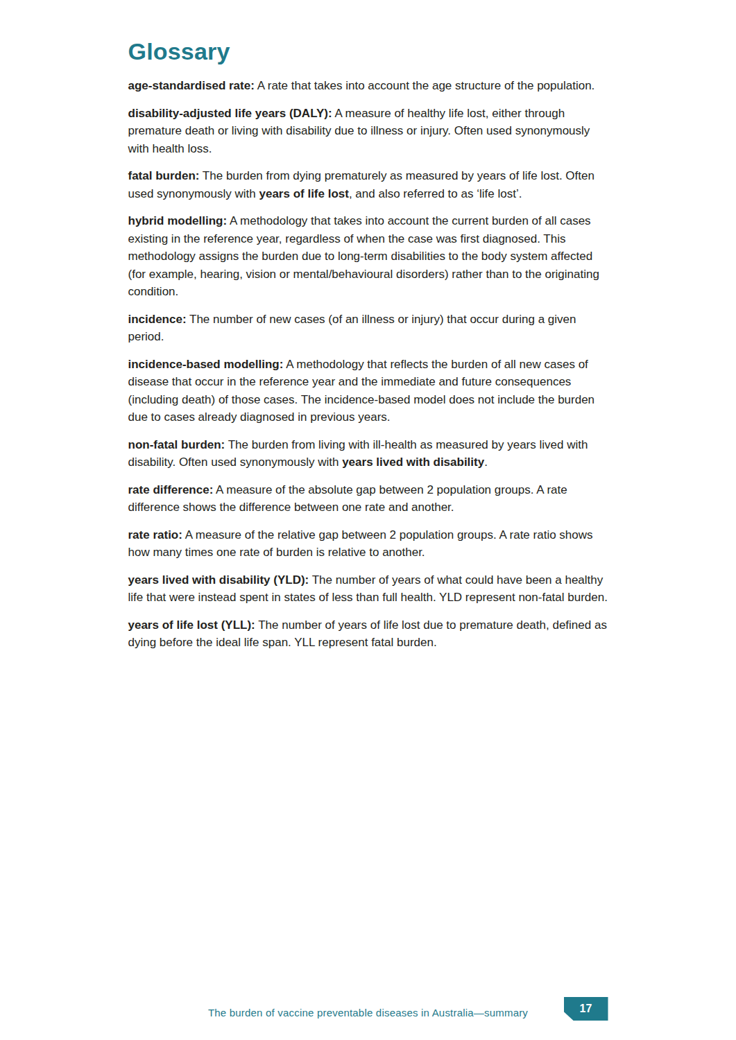Glossary
age-standardised rate: A rate that takes into account the age structure of the population.
disability-adjusted life years (DALY): A measure of healthy life lost, either through premature death or living with disability due to illness or injury. Often used synonymously with health loss.
fatal burden: The burden from dying prematurely as measured by years of life lost. Often used synonymously with years of life lost, and also referred to as ‘life lost’.
hybrid modelling: A methodology that takes into account the current burden of all cases existing in the reference year, regardless of when the case was first diagnosed. This methodology assigns the burden due to long-term disabilities to the body system affected (for example, hearing, vision or mental/behavioural disorders) rather than to the originating condition.
incidence: The number of new cases (of an illness or injury) that occur during a given period.
incidence-based modelling: A methodology that reflects the burden of all new cases of disease that occur in the reference year and the immediate and future consequences (including death) of those cases. The incidence-based model does not include the burden due to cases already diagnosed in previous years.
non-fatal burden: The burden from living with ill-health as measured by years lived with disability. Often used synonymously with years lived with disability.
rate difference: A measure of the absolute gap between 2 population groups. A rate difference shows the difference between one rate and another.
rate ratio: A measure of the relative gap between 2 population groups. A rate ratio shows how many times one rate of burden is relative to another.
years lived with disability (YLD): The number of years of what could have been a healthy life that were instead spent in states of less than full health. YLD represent non-fatal burden.
years of life lost (YLL): The number of years of life lost due to premature death, defined as dying before the ideal life span. YLL represent fatal burden.
The burden of vaccine preventable diseases in Australia—summary
17